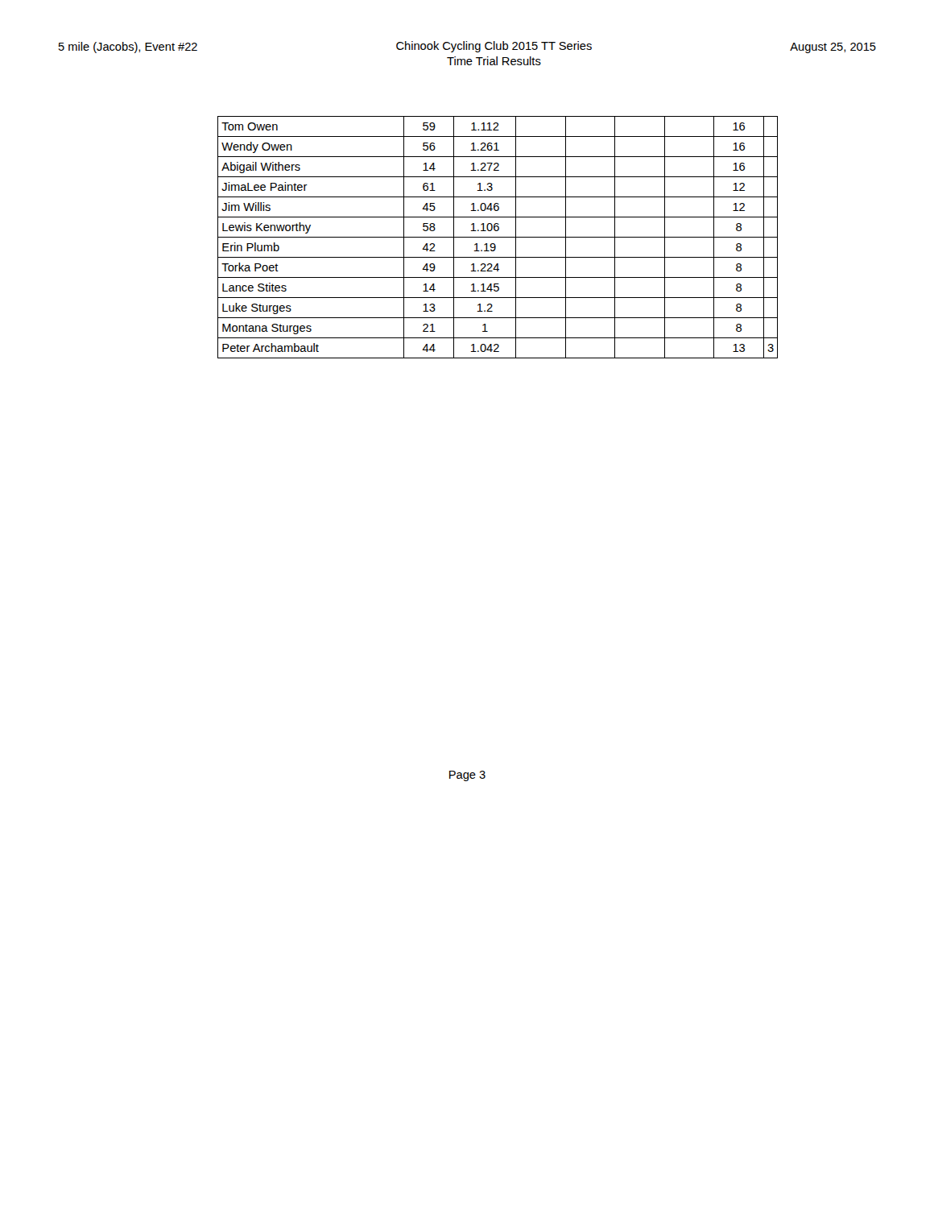5 mile (Jacobs), Event #22
Chinook Cycling Club 2015 TT Series
Time Trial Results
August 25, 2015
| | Tom Owen | 59 | 1.112 | | | | | 16 | |
| | Wendy Owen | 56 | 1.261 | | | | | 16 | |
| | Abigail Withers | 14 | 1.272 | | | | | 16 | |
| | JimaLee Painter | 61 | 1.3 | | | | | 12 | |
| | Jim Willis | 45 | 1.046 | | | | | 12 | |
| | Lewis Kenworthy | 58 | 1.106 | | | | | 8 | |
| | Erin Plumb | 42 | 1.19 | | | | | 8 | |
| | Torka Poet | 49 | 1.224 | | | | | 8 | |
| | Lance Stites | 14 | 1.145 | | | | | 8 | |
| | Luke Sturges | 13 | 1.2 | | | | | 8 | |
| | Montana Sturges | 21 | 1 | | | | | 8 | |
| | Peter Archambault | 44 | 1.042 | | | | | 13 | 3 |
Page 3